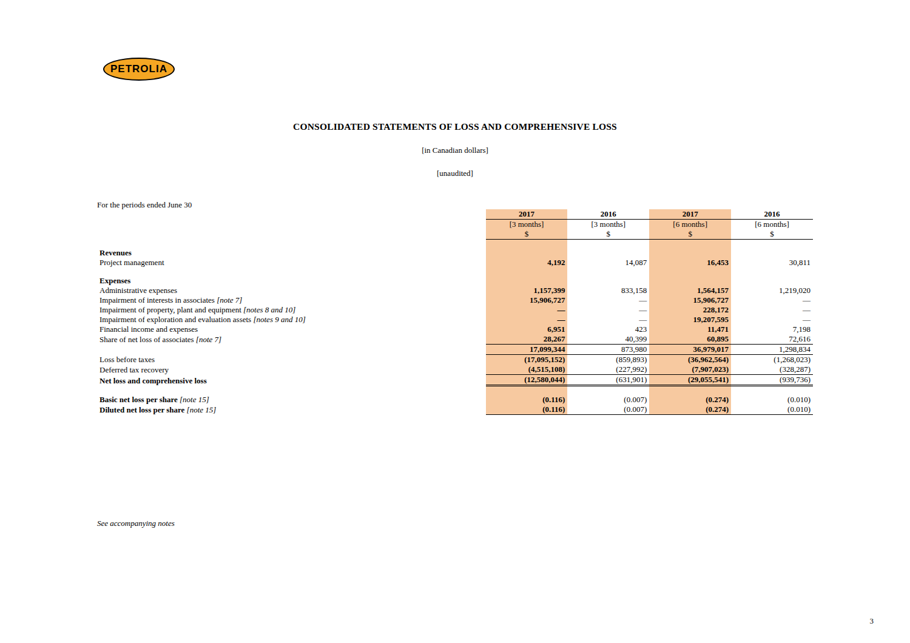PETROLIA
CONSOLIDATED STATEMENTS OF LOSS AND COMPREHENSIVE LOSS
[in Canadian dollars]
[unaudited]
For the periods ended June 30
| | 2017 | 2016 | 2017 | 2016 |
| | [3 months] | [3 months] | [6 months] | [6 months] |
| | $ | $ | $ | $ |
| Revenues | | | | |
| Project management | 4,192 | 14,087 | 16,453 | 30,811 |
| Expenses | | | | |
| Administrative expenses | 1,157,399 | 833,158 | 1,564,157 | 1,219,020 |
| Impairment of interests in associates [note 7] | 15,906,727 | — | 15,906,727 | — |
| Impairment of property, plant and equipment [notes 8 and 10] | — | — | 228,172 | — |
| Impairment of exploration and evaluation assets [notes 9 and 10] | — | — | 19,207,595 | — |
| Financial income and expenses | 6,951 | 423 | 11,471 | 7,198 |
| Share of net loss of associates [note 7] | 28,267 | 40,399 | 60,895 | 72,616 |
| | 17,099,344 | 873,980 | 36,979,017 | 1,298,834 |
| Loss before taxes | (17,095,152) | (859,893) | (36,962,564) | (1,268,023) |
| Deferred tax recovery | (4,515,108) | (227,992) | (7,907,023) | (328,287) |
| Net loss and comprehensive loss | (12,580,044) | (631,901) | (29,055,541) | (939,736) |
| Basic net loss per share [note 15] | (0.116) | (0.007) | (0.274) | (0.010) |
| Diluted net loss per share [note 15] | (0.116) | (0.007) | (0.274) | (0.010) |
See accompanying notes
3